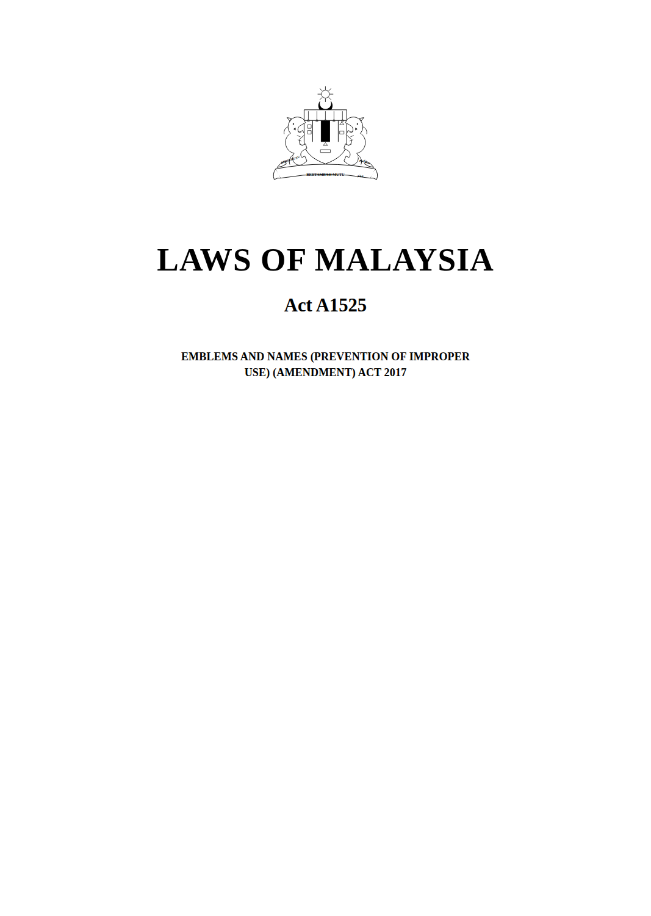BERTAMBAH MUTU BERSEKUTU برسكوتو موتو
LAWS OF MALAYSIA
Act A1525
Emblems and Names (Prevention of Improper Use) (Amendment) Act 2017